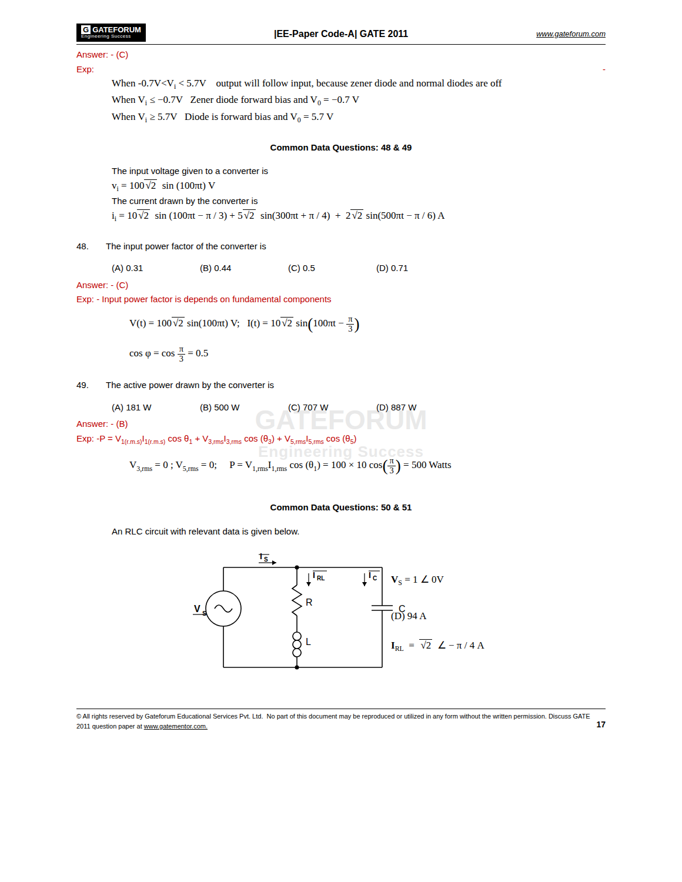GGATEFORUMEngineering Success
|EE-Paper Code-A| GATE 2011
www.gateforum.com
Answer: - (C)
Exp: -
When -0.7V<Vi < 5.7V output will follow input, because zener diode and normal diodes are off
When Vi ≤ −0.7V Zener diode forward bias and V0 = −0.7 V
When Vi ≥ 5.7V Diode is forward bias and V0 = 5.7 V
Common Data Questions: 48 & 49
The input voltage given to a converter is
vi = 100√2 sin (100πt) V
The current drawn by the converter is
ii = 10√2 sin (100πt − π / 3) + 5√2 sin(300πt + π / 4) + 2√2 sin(500πt − π / 6) A
48. The input power factor of the converter is
(A) 0.31(B) 0.44(C) 0.5(D) 0.71
Answer: - (C)
Exp: - Input power factor is depends on fundamental components
V(t) = 100√2 sin(100πt) V; I(t) = 10√2 sin(100πt − π 3)
cos φ = cos π 3 = 0.5
49. The active power drawn by the converter is
(A) 181 W(B) 500 W(C) 707 W(D) 887 W
Answer: - (B)
Exp: -P = V1(r.m.s)I1(r.m.s) cos θ1 + V3,rmsI3,rms cos (θ3) + V5,rmsI5,rms cos (θ5)
V3,rms = 0 ; V5,rms = 0; P = V1,rmsI1,rms cos (θ1) = 100 × 10 cos(π 3) = 500 Watts
Common Data Questions: 50 & 51
An RLC circuit with relevant data is given below.
V S R L C I S I RL I C
VS = 1 ∠ 0V
(D) 94 A
IRL = √2 ∠ − π / 4 A
GATEFORUM Engineering Success
© All rights reserved by Gateforum Educational Services Pvt. Ltd. No part of this document may be reproduced or utilized in any form without the written permission. Discuss GATE 2011 question paper at www.gatementor.com.
17